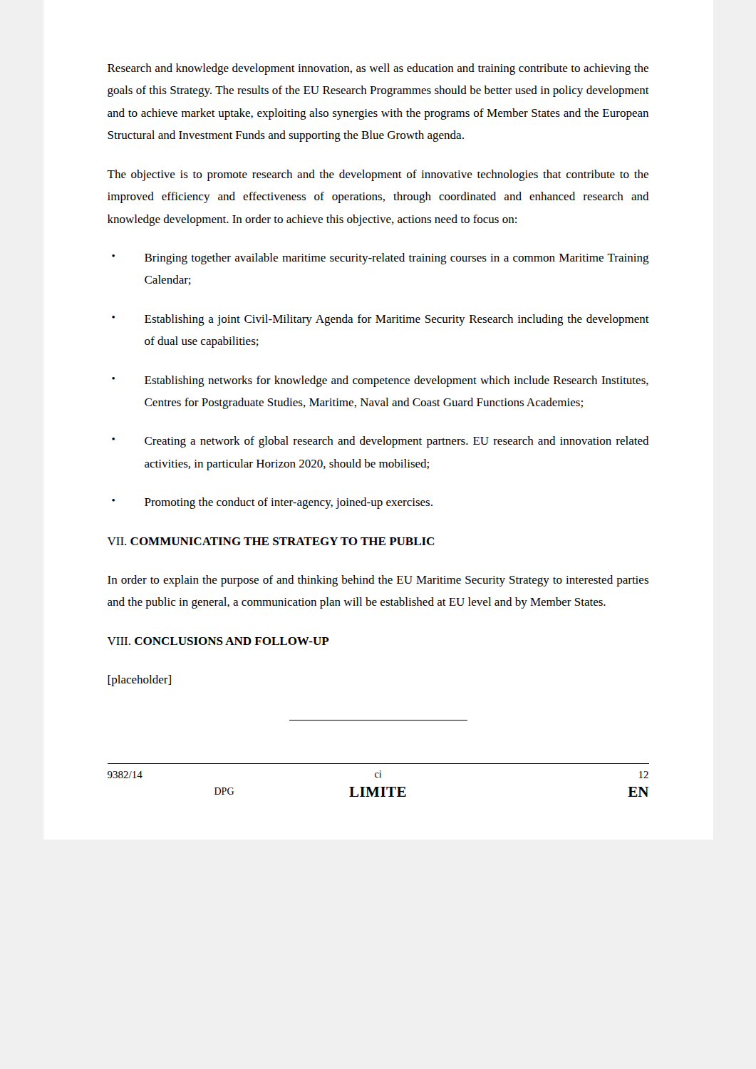Research and knowledge development innovation, as well as education and training contribute to achieving the goals of this Strategy. The results of the EU Research Programmes should be better used in policy development and to achieve market uptake, exploiting also synergies with the programs of Member States and the European Structural and Investment Funds and supporting the Blue Growth agenda.
The objective is to promote research and the development of innovative technologies that contribute to the improved efficiency and effectiveness of operations, through coordinated and enhanced research and knowledge development. In order to achieve this objective, actions need to focus on:
Bringing together available maritime security-related training courses in a common Maritime Training Calendar;
Establishing a joint Civil-Military Agenda for Maritime Security Research including the development of dual use capabilities;
Establishing networks for knowledge and competence development which include Research Institutes, Centres for Postgraduate Studies, Maritime, Naval and Coast Guard Functions Academies;
Creating a network of global research and development partners. EU research and innovation related activities, in particular Horizon 2020, should be mobilised;
Promoting the conduct of inter-agency, joined-up exercises.
VII. COMMUNICATING THE STRATEGY TO THE PUBLIC
In order to explain the purpose of and thinking behind the EU Maritime Security Strategy to interested parties and the public in general, a communication plan will be established at EU level and by Member States.
VIII. CONCLUSIONS AND FOLLOW-UP
[placeholder]
9382/14 DPG ci LIMITE 12 EN